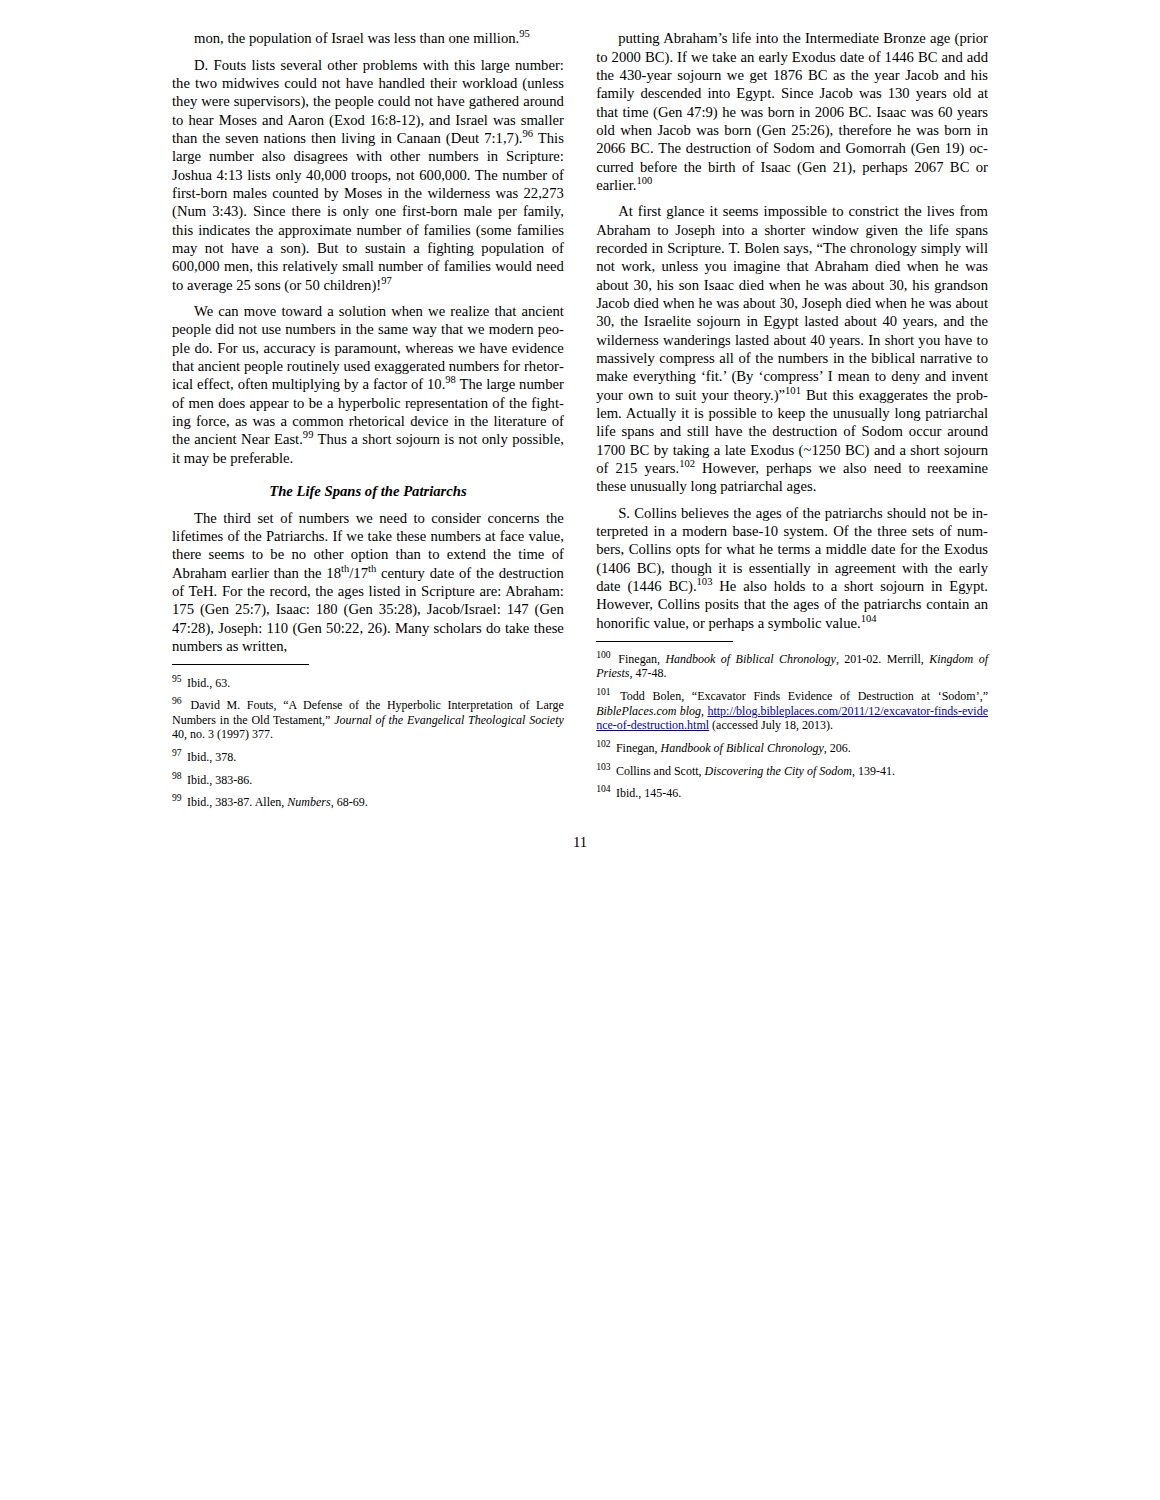mon, the population of Israel was less than one million.95
D. Fouts lists several other problems with this large number: the two midwives could not have handled their workload (unless they were supervisors), the people could not have gathered around to hear Moses and Aaron (Exod 16:8-12), and Israel was smaller than the seven nations then living in Canaan (Deut 7:1,7).96 This large number also disagrees with other numbers in Scripture: Joshua 4:13 lists only 40,000 troops, not 600,000. The number of first-born males counted by Moses in the wilderness was 22,273 (Num 3:43). Since there is only one first-born male per family, this indicates the approximate number of families (some families may not have a son). But to sustain a fighting population of 600,000 men, this relatively small number of families would need to average 25 sons (or 50 children)!97
We can move toward a solution when we realize that ancient people did not use numbers in the same way that we modern people do. For us, accuracy is paramount, whereas we have evidence that ancient people routinely used exaggerated numbers for rhetorical effect, often multiplying by a factor of 10.98 The large number of men does appear to be a hyperbolic representation of the fighting force, as was a common rhetorical device in the literature of the ancient Near East.99 Thus a short sojourn is not only possible, it may be preferable.
The Life Spans of the Patriarchs
The third set of numbers we need to consider concerns the lifetimes of the Patriarchs. If we take these numbers at face value, there seems to be no other option than to extend the time of Abraham earlier than the 18th/17th century date of the destruction of TeH. For the record, the ages listed in Scripture are: Abraham: 175 (Gen 25:7), Isaac: 180 (Gen 35:28), Jacob/Israel: 147 (Gen 47:28), Joseph: 110 (Gen 50:22, 26). Many scholars do take these numbers as written,
95 Ibid., 63.
96 David M. Fouts, “A Defense of the Hyperbolic Interpretation of Large Numbers in the Old Testament,” Journal of the Evangelical Theological Society 40, no. 3 (1997) 377.
97 Ibid., 378.
98 Ibid., 383-86.
99 Ibid., 383-87. Allen, Numbers, 68-69.
putting Abraham’s life into the Intermediate Bronze age (prior to 2000 BC). If we take an early Exodus date of 1446 BC and add the 430-year sojourn we get 1876 BC as the year Jacob and his family descended into Egypt. Since Jacob was 130 years old at that time (Gen 47:9) he was born in 2006 BC. Isaac was 60 years old when Jacob was born (Gen 25:26), therefore he was born in 2066 BC. The destruction of Sodom and Gomorrah (Gen 19) occurred before the birth of Isaac (Gen 21), perhaps 2067 BC or earlier.100
At first glance it seems impossible to constrict the lives from Abraham to Joseph into a shorter window given the life spans recorded in Scripture. T. Bolen says, “The chronology simply will not work, unless you imagine that Abraham died when he was about 30, his son Isaac died when he was about 30, his grandson Jacob died when he was about 30, Joseph died when he was about 30, the Israelite sojourn in Egypt lasted about 40 years, and the wilderness wanderings lasted about 40 years. In short you have to massively compress all of the numbers in the biblical narrative to make everything ‘fit.’ (By ‘compress’ I mean to deny and invent your own to suit your theory.)”101 But this exaggerates the problem. Actually it is possible to keep the unusually long patriarchal life spans and still have the destruction of Sodom occur around 1700 BC by taking a late Exodus (~1250 BC) and a short sojourn of 215 years.102 However, perhaps we also need to reexamine these unusually long patriarchal ages.
S. Collins believes the ages of the patriarchs should not be interpreted in a modern base-10 system. Of the three sets of numbers, Collins opts for what he terms a middle date for the Exodus (1406 BC), though it is essentially in agreement with the early date (1446 BC).103 He also holds to a short sojourn in Egypt. However, Collins posits that the ages of the patriarchs contain an honorific value, or perhaps a symbolic value.104
100 Finegan, Handbook of Biblical Chronology, 201-02. Merrill, Kingdom of Priests, 47-48.
101 Todd Bolen, “Excavator Finds Evidence of Destruction at ‘Sodom’,” BiblePlaces.com blog, http://blog.bibleplaces.com/2011/12/excavator-finds-evidence-of-destruction.html (accessed July 18, 2013).
102 Finegan, Handbook of Biblical Chronology, 206.
103 Collins and Scott, Discovering the City of Sodom, 139-41.
104 Ibid., 145-46.
11